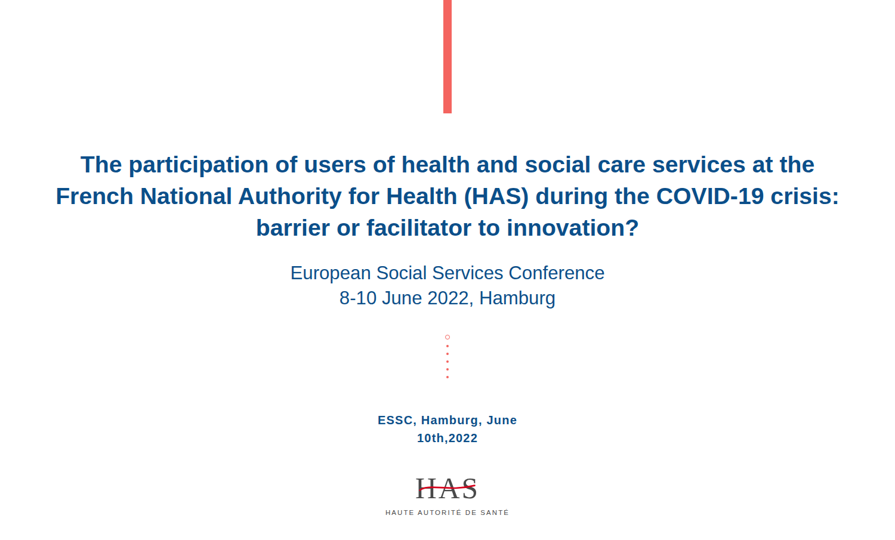The participation of users of health and social care services at the French National Authority for Health (HAS) during the COVID-19 crisis: barrier or facilitator to innovation?
European Social Services Conference
8-10 June 2022, Hamburg
ESSC, Hamburg, June
10th,2022
HAS
HAUTE AUTORITÉ DE SANTÉ